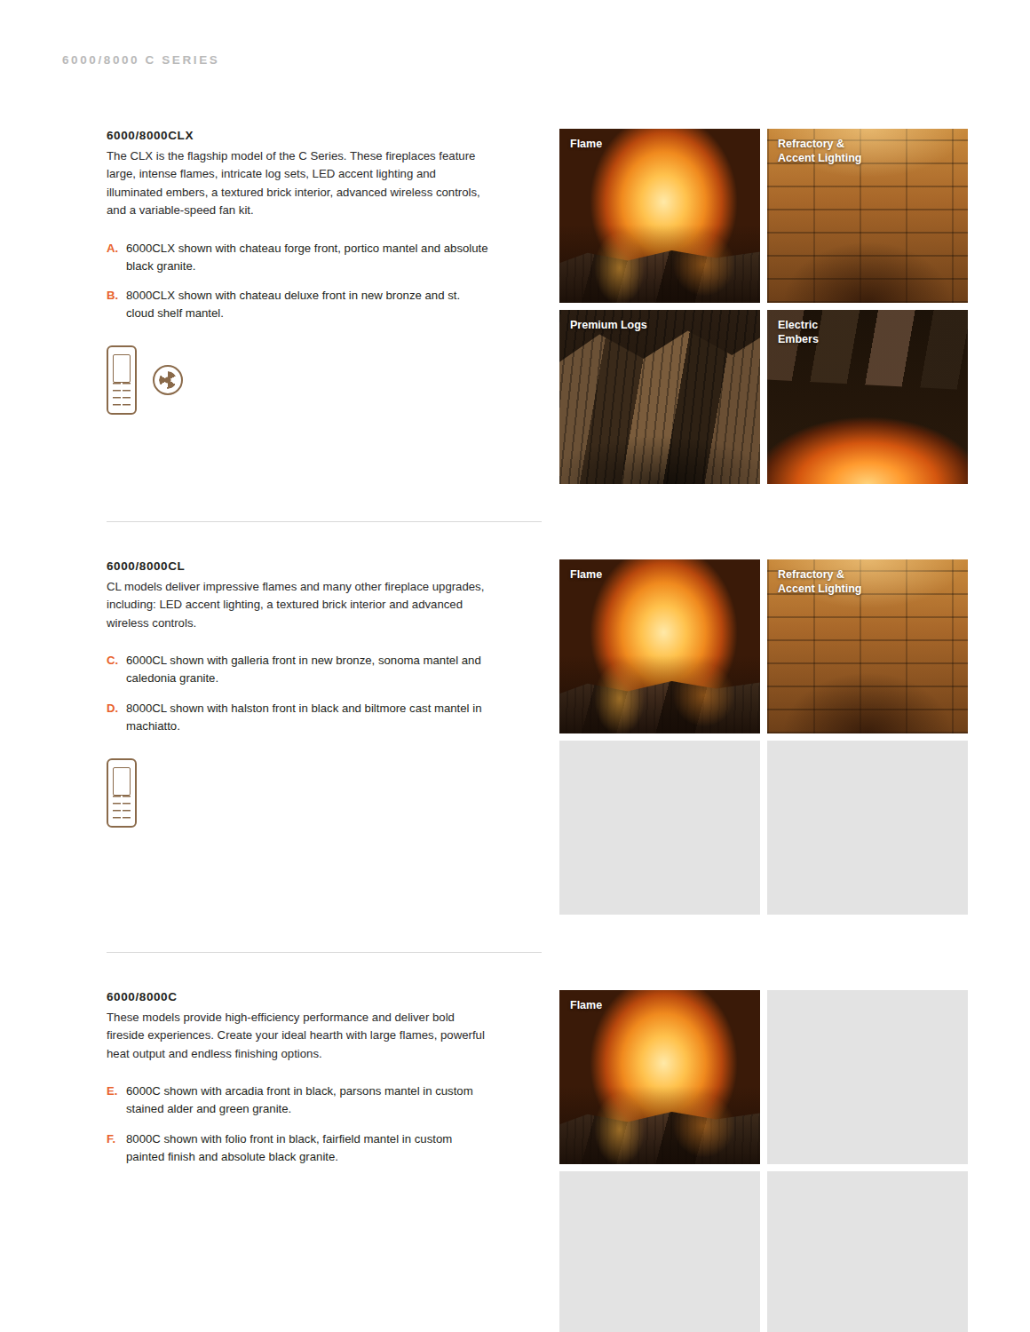6000/8000 C Series
6000/8000CLX
The CLX is the flagship model of the C Series. These fireplaces feature large, intense flames, intricate log sets, LED accent lighting and illuminated embers, a textured brick interior, advanced wireless controls, and a variable-speed fan kit.
A. 6000CLX shown with chateau forge front, portico mantel and absolute black granite.
B. 8000CLX shown with chateau deluxe front in new bronze and st. cloud shelf mantel.
Flame
Refractory &
Accent Lighting
Premium Logs
Electric
Embers
6000/8000CL
CL models deliver impressive flames and many other fireplace upgrades, including: LED accent lighting, a textured brick interior and advanced wireless controls.
C. 6000CL shown with galleria front in new bronze, sonoma mantel and caledonia granite.
D. 8000CL shown with halston front in black and biltmore cast mantel in machiatto.
Flame
Refractory &
Accent Lighting
6000/8000C
These models provide high-efficiency performance and deliver bold fireside experiences. Create your ideal hearth with large flames, powerful heat output and endless finishing options.
E. 6000C shown with arcadia front in black, parsons mantel in custom stained alder and green granite.
F. 8000C shown with folio front in black, fairfield mantel in custom painted finish and absolute black granite.
Flame